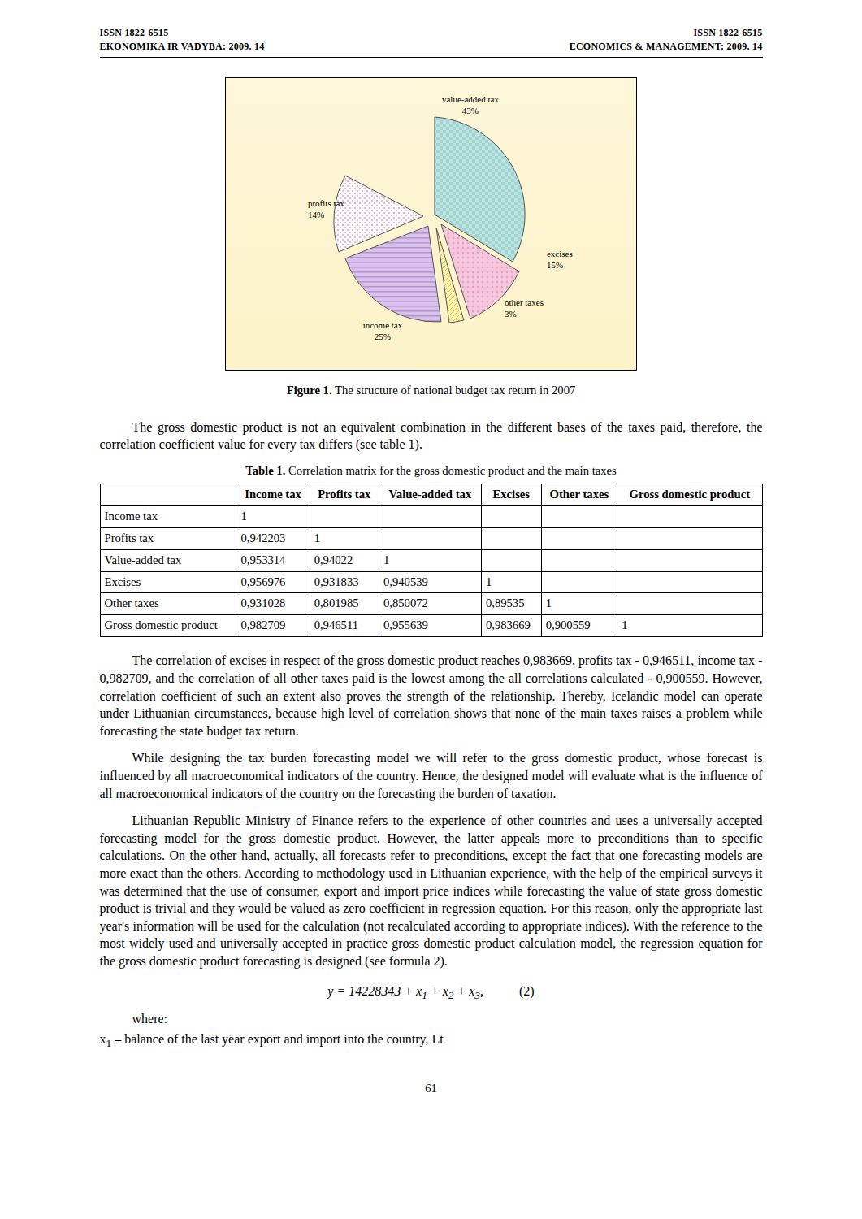ISSN 1822-6515
EKONOMIKA IR VADYBA: 2009. 14
ISSN 1822-6515
ECONOMICS & MANAGEMENT: 2009. 14
value-added tax 43% excises 15% other taxes 3% income tax 25% profits tax 14%
Figure 1. The structure of national budget tax return in 2007
The gross domestic product is not an equivalent combination in the different bases of the taxes paid, therefore, the correlation coefficient value for every tax differs (see table 1).
Table 1. Correlation matrix for the gross domestic product and the main taxes
| | Income tax | Profits tax | Value-added tax | Excises | Other taxes | Gross domestic product |
| --- | --- | --- | --- | --- | --- | --- |
| Income tax | 1 | | | | | |
| Profits tax | 0,942203 | 1 | | | | |
| Value-added tax | 0,953314 | 0,94022 | 1 | | | |
| Excises | 0,956976 | 0,931833 | 0,940539 | 1 | | |
| Other taxes | 0,931028 | 0,801985 | 0,850072 | 0,89535 | 1 | |
| Gross domestic product | 0,982709 | 0,946511 | 0,955639 | 0,983669 | 0,900559 | 1 |
The correlation of excises in respect of the gross domestic product reaches 0,983669, profits tax - 0,946511, income tax - 0,982709, and the correlation of all other taxes paid is the lowest among the all correlations calculated - 0,900559. However, correlation coefficient of such an extent also proves the strength of the relationship. Thereby, Icelandic model can operate under Lithuanian circumstances, because high level of correlation shows that none of the main taxes raises a problem while forecasting the state budget tax return.
While designing the tax burden forecasting model we will refer to the gross domestic product, whose forecast is influenced by all macroeconomical indicators of the country. Hence, the designed model will evaluate what is the influence of all macroeconomical indicators of the country on the forecasting the burden of taxation.
Lithuanian Republic Ministry of Finance refers to the experience of other countries and uses a universally accepted forecasting model for the gross domestic product. However, the latter appeals more to preconditions than to specific calculations. On the other hand, actually, all forecasts refer to preconditions, except the fact that one forecasting models are more exact than the others. According to methodology used in Lithuanian experience, with the help of the empirical surveys it was determined that the use of consumer, export and import price indices while forecasting the value of state gross domestic product is trivial and they would be valued as zero coefficient in regression equation. For this reason, only the appropriate last year's information will be used for the calculation (not recalculated according to appropriate indices). With the reference to the most widely used and universally accepted in practice gross domestic product calculation model, the regression equation for the gross domestic product forecasting is designed (see formula 2).
y = 14228343 + x1 + x2 + x3, (2)
where:
x1 – balance of the last year export and import into the country, Lt
61